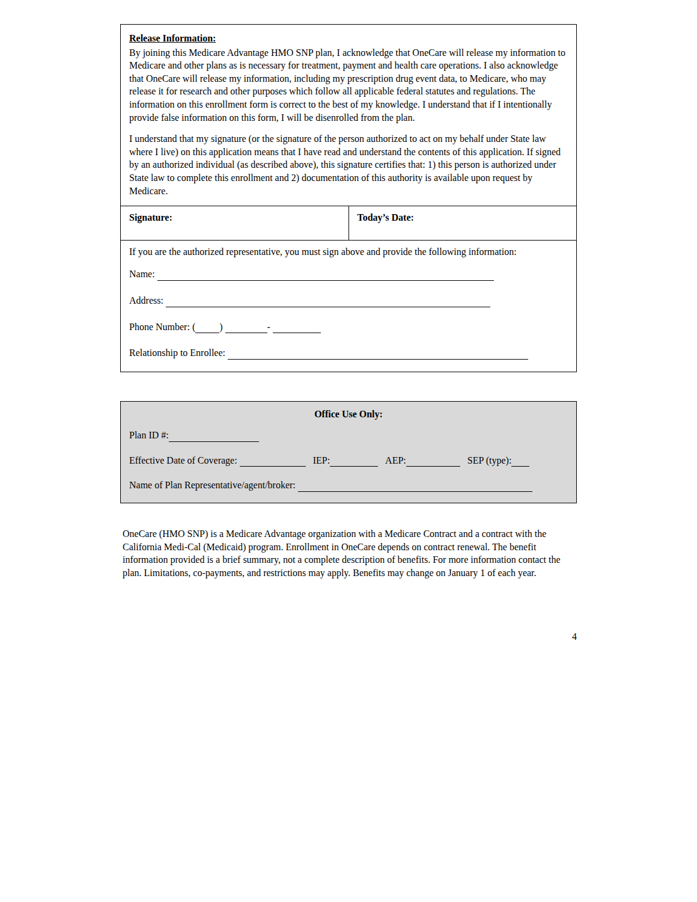Release Information:
By joining this Medicare Advantage HMO SNP plan, I acknowledge that OneCare will release my information to Medicare and other plans as is necessary for treatment, payment and health care operations. I also acknowledge that OneCare will release my information, including my prescription drug event data, to Medicare, who may release it for research and other purposes which follow all applicable federal statutes and regulations. The information on this enrollment form is correct to the best of my knowledge. I understand that if I intentionally provide false information on this form, I will be disenrolled from the plan.
I understand that my signature (or the signature of the person authorized to act on my behalf under State law where I live) on this application means that I have read and understand the contents of this application. If signed by an authorized individual (as described above), this signature certifies that: 1) this person is authorized under State law to complete this enrollment and 2) documentation of this authority is available upon request by Medicare.
| Signature: | Today’s Date: |
If you are the authorized representative, you must sign above and provide the following information:
Name:
Address:
Phone Number: ( ) -
Relationship to Enrollee:
Office Use Only:
Plan ID #:
Effective Date of Coverage: IEP: AEP: SEP (type):
Name of Plan Representative/agent/broker:
OneCare (HMO SNP) is a Medicare Advantage organization with a Medicare Contract and a contract with the California Medi-Cal (Medicaid) program. Enrollment in OneCare depends on contract renewal. The benefit information provided is a brief summary, not a complete description of benefits. For more information contact the plan. Limitations, co-payments, and restrictions may apply. Benefits may change on January 1 of each year.
4